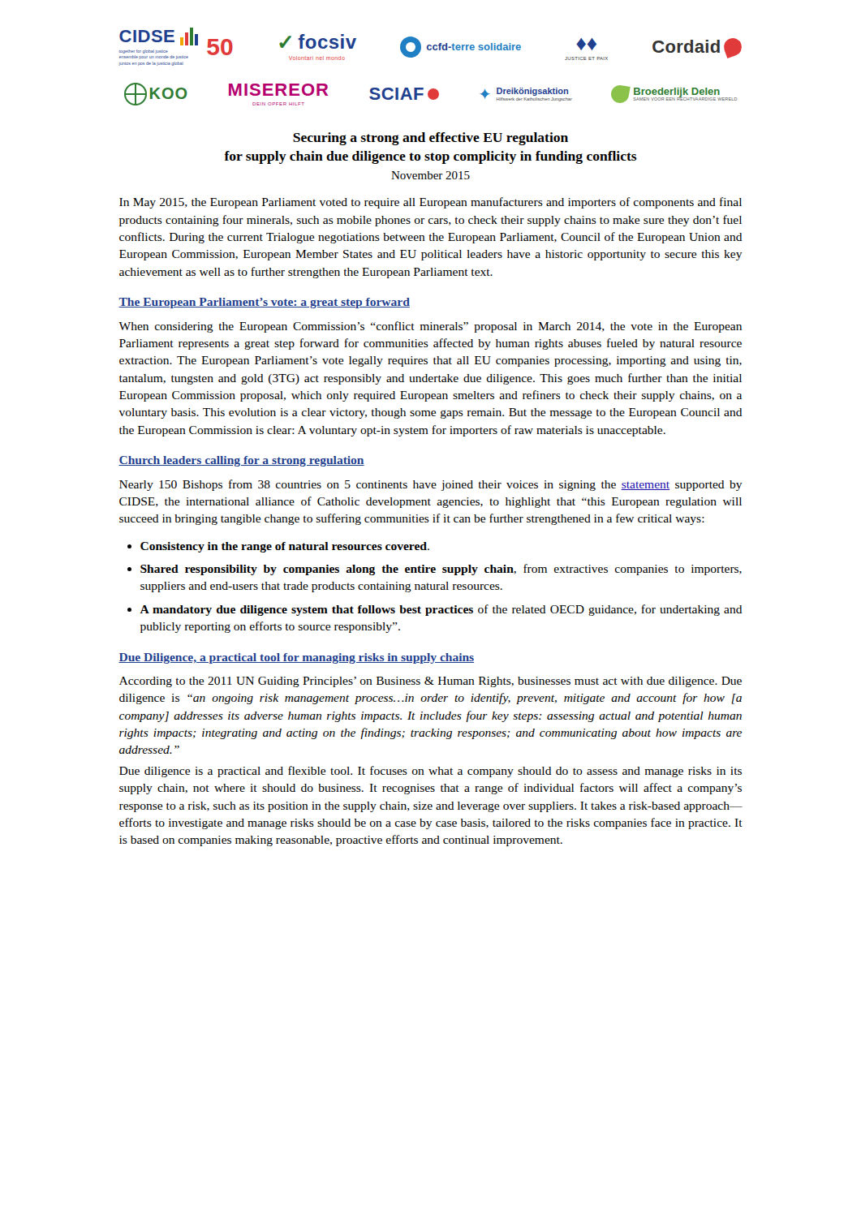CIDSE
together for global justice
ensemble pour un monde de justice
juntos en pos de la justicia global
50
✓ focsiv
Volontari nel mondo
ccfd-terre solidaire
♦♦
JUSTICE ET PAIX
Cordaid
KOO
MISEREOR
DEIN OPFER HILFT
SCIAF
✦
Dreikönigsaktion
Hilfswerk der Katholischen Jungschar
Broederlijk Delen
SAMEN VOOR EEN RECHTVAARDIGE WERELD
Securing a strong and effective EU regulation
for supply chain due diligence to stop complicity in funding conflicts
November 2015
In May 2015, the European Parliament voted to require all European manufacturers and importers of components and final products containing four minerals, such as mobile phones or cars, to check their supply chains to make sure they don’t fuel conflicts. During the current Trialogue negotiations between the European Parliament, Council of the European Union and European Commission, European Member States and EU political leaders have a historic opportunity to secure this key achievement as well as to further strengthen the European Parliament text.
The European Parliament’s vote: a great step forward
When considering the European Commission’s “conflict minerals” proposal in March 2014, the vote in the European Parliament represents a great step forward for communities affected by human rights abuses fueled by natural resource extraction. The European Parliament’s vote legally requires that all EU companies processing, importing and using tin, tantalum, tungsten and gold (3TG) act responsibly and undertake due diligence. This goes much further than the initial European Commission proposal, which only required European smelters and refiners to check their supply chains, on a voluntary basis. This evolution is a clear victory, though some gaps remain. But the message to the European Council and the European Commission is clear: A voluntary opt-in system for importers of raw materials is unacceptable.
Church leaders calling for a strong regulation
Nearly 150 Bishops from 38 countries on 5 continents have joined their voices in signing the statement supported by CIDSE, the international alliance of Catholic development agencies, to highlight that “this European regulation will succeed in bringing tangible change to suffering communities if it can be further strengthened in a few critical ways:
Consistency in the range of natural resources covered.
Shared responsibility by companies along the entire supply chain, from extractives companies to importers, suppliers and end-users that trade products containing natural resources.
A mandatory due diligence system that follows best practices of the related OECD guidance, for undertaking and publicly reporting on efforts to source responsibly”.
Due Diligence, a practical tool for managing risks in supply chains
According to the 2011 UN Guiding Principles’ on Business & Human Rights, businesses must act with due diligence. Due diligence is “an ongoing risk management process…in order to identify, prevent, mitigate and account for how [a company] addresses its adverse human rights impacts. It includes four key steps: assessing actual and potential human rights impacts; integrating and acting on the findings; tracking responses; and communicating about how impacts are addressed.”
Due diligence is a practical and flexible tool. It focuses on what a company should do to assess and manage risks in its supply chain, not where it should do business. It recognises that a range of individual factors will affect a company’s response to a risk, such as its position in the supply chain, size and leverage over suppliers. It takes a risk-based approach—efforts to investigate and manage risks should be on a case by case basis, tailored to the risks companies face in practice. It is based on companies making reasonable, proactive efforts and continual improvement.